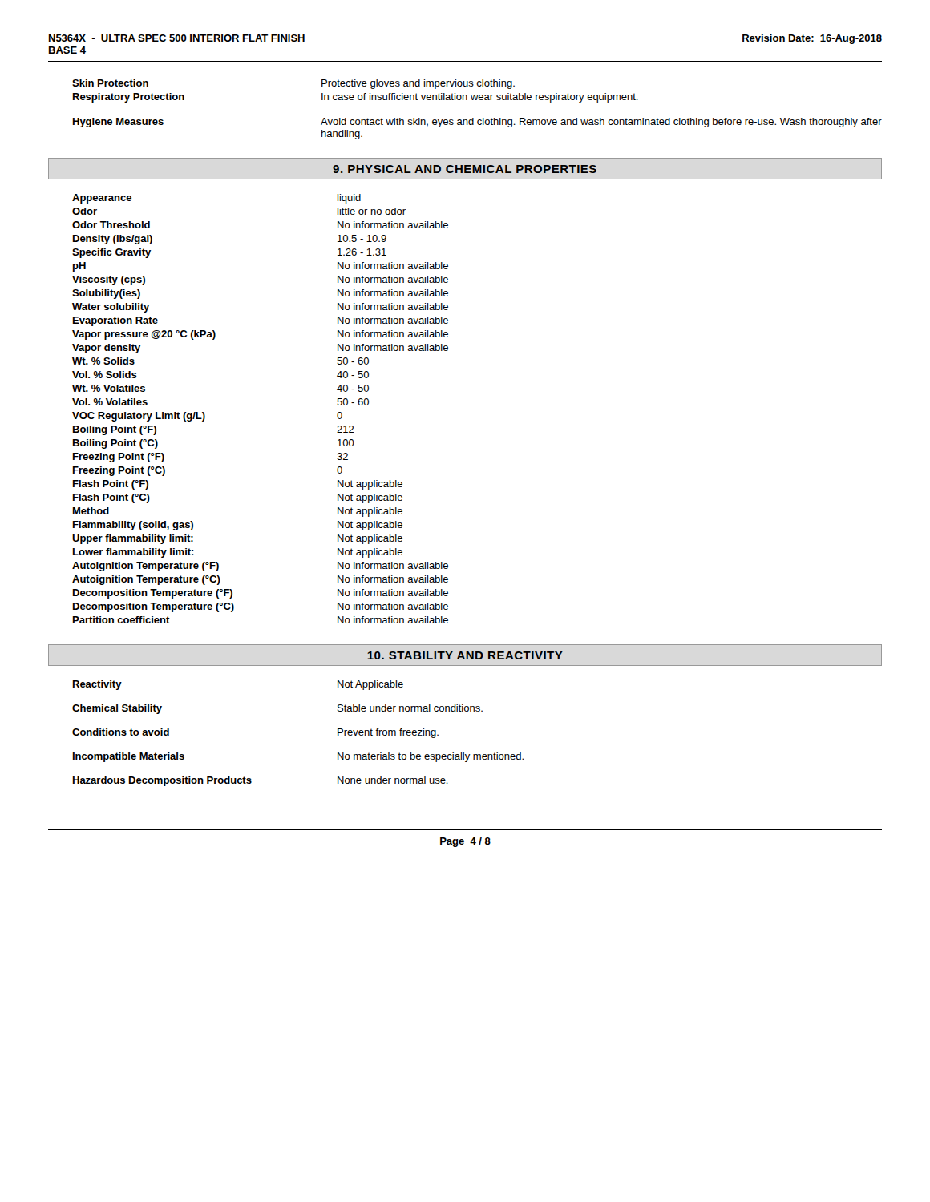N5364X - ULTRA SPEC 500 INTERIOR FLAT FINISH
BASE 4
Revision Date: 16-Aug-2018
| Skin Protection | Protective gloves and impervious clothing. |
| Respiratory Protection | In case of insufficient ventilation wear suitable respiratory equipment. |
| Hygiene Measures | Avoid contact with skin, eyes and clothing. Remove and wash contaminated clothing before re-use. Wash thoroughly after handling. |
9. PHYSICAL AND CHEMICAL PROPERTIES
| Appearance | liquid |
| Odor | little or no odor |
| Odor Threshold | No information available |
| Density (lbs/gal) | 10.5 - 10.9 |
| Specific Gravity | 1.26 - 1.31 |
| pH | No information available |
| Viscosity (cps) | No information available |
| Solubility(ies) | No information available |
| Water solubility | No information available |
| Evaporation Rate | No information available |
| Vapor pressure @20 °C (kPa) | No information available |
| Vapor density | No information available |
| Wt. % Solids | 50 - 60 |
| Vol. % Solids | 40 - 50 |
| Wt. % Volatiles | 40 - 50 |
| Vol. % Volatiles | 50 - 60 |
| VOC Regulatory Limit (g/L) | 0 |
| Boiling Point (°F) | 212 |
| Boiling Point (°C) | 100 |
| Freezing Point (°F) | 32 |
| Freezing Point (°C) | 0 |
| Flash Point (°F) | Not applicable |
| Flash Point (°C) | Not applicable |
| Method | Not applicable |
| Flammability (solid, gas) | Not applicable |
| Upper flammability limit: | Not applicable |
| Lower flammability limit: | Not applicable |
| Autoignition Temperature (°F) | No information available |
| Autoignition Temperature (°C) | No information available |
| Decomposition Temperature (°F) | No information available |
| Decomposition Temperature (°C) | No information available |
| Partition coefficient | No information available |
10. STABILITY AND REACTIVITY
| Reactivity | Not Applicable |
| Chemical Stability | Stable under normal conditions. |
| Conditions to avoid | Prevent from freezing. |
| Incompatible Materials | No materials to be especially mentioned. |
| Hazardous Decomposition Products | None under normal use. |
Page 4 / 8